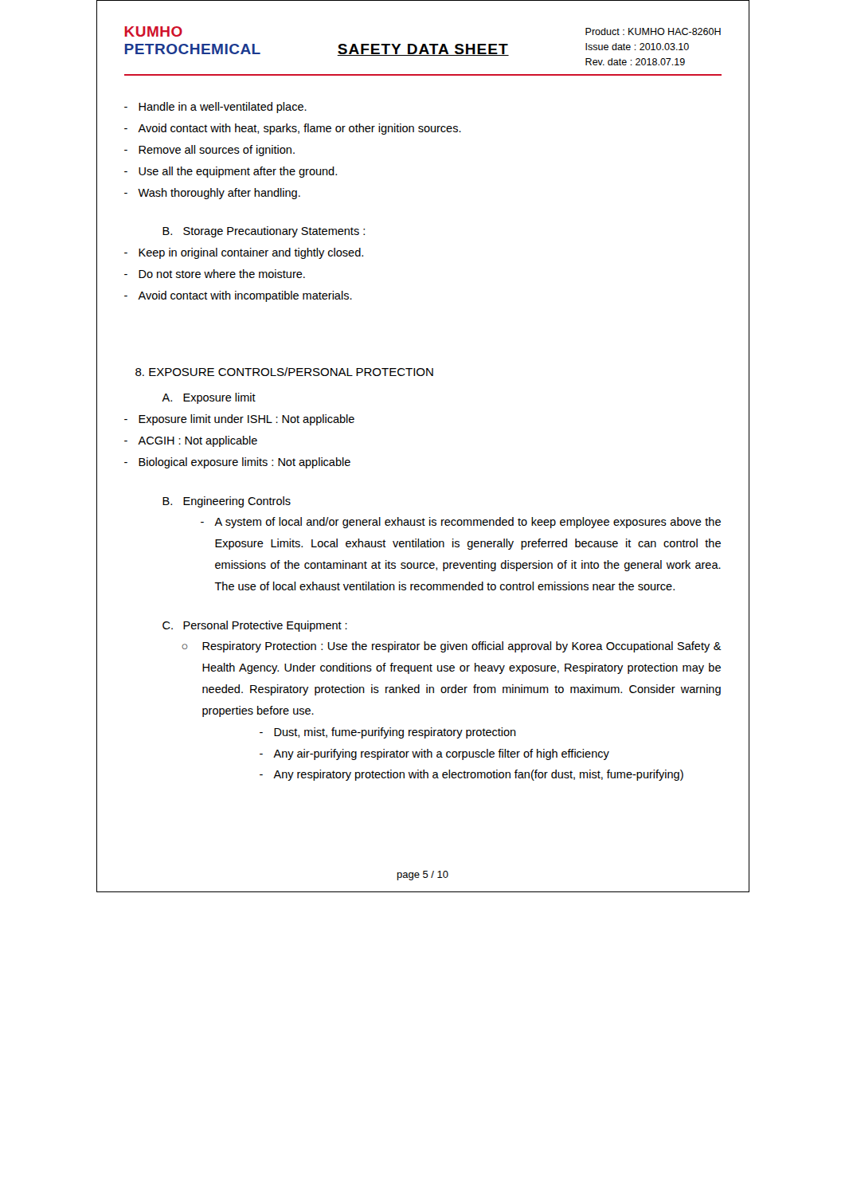KUMHO
PETROCHEMICAL
SAFETY DATA SHEET
Product : KUMHO HAC-8260H
Issue date : 2010.03.10
Rev. date : 2018.07.19
Handle in a well-ventilated place.
Avoid contact with heat, sparks, flame or other ignition sources.
Remove all sources of ignition.
Use all the equipment after the ground.
Wash thoroughly after handling.
B.
Storage Precautionary Statements :
Keep in original container and tightly closed.
Do not store where the moisture.
Avoid contact with incompatible materials.
8. EXPOSURE CONTROLS/PERSONAL PROTECTION
A.
Exposure limit
Exposure limit under ISHL : Not applicable
ACGIH : Not applicable
Biological exposure limits : Not applicable
B.
Engineering Controls
-
A system of local and/or general exhaust is recommended to keep employee exposures above the Exposure Limits. Local exhaust ventilation is generally preferred because it can control the emissions of the contaminant at its source, preventing dispersion of it into the general work area. The use of local exhaust ventilation is recommended to control emissions near the source.
C.
Personal Protective Equipment :
○
Respiratory Protection : Use the respirator be given official approval by Korea Occupational Safety & Health Agency. Under conditions of frequent use or heavy exposure, Respiratory protection may be needed. Respiratory protection is ranked in order from minimum to maximum. Consider warning properties before use.
Dust, mist, fume-purifying respiratory protection
Any air-purifying respirator with a corpuscle filter of high efficiency
Any respiratory protection with a electromotion fan(for dust, mist, fume-purifying)
page 5 / 10